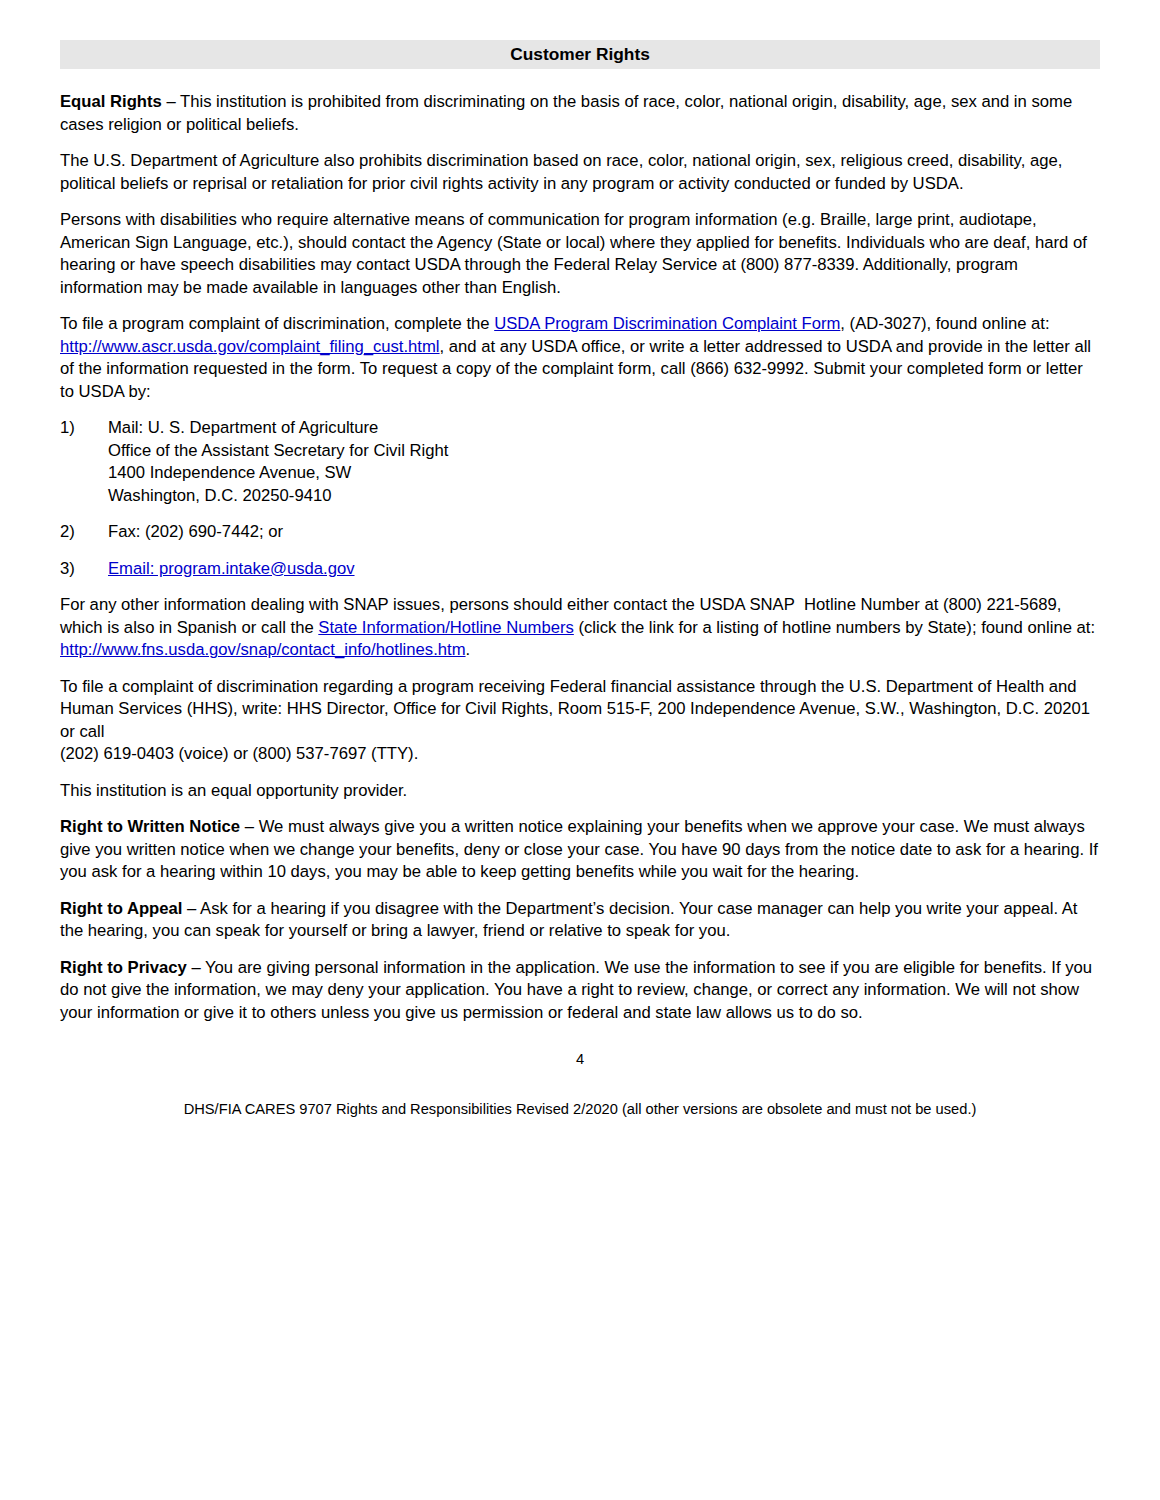Customer Rights
Equal Rights – This institution is prohibited from discriminating on the basis of race, color, national origin, disability, age, sex and in some cases religion or political beliefs.
The U.S. Department of Agriculture also prohibits discrimination based on race, color, national origin, sex, religious creed, disability, age, political beliefs or reprisal or retaliation for prior civil rights activity in any program or activity conducted or funded by USDA.
Persons with disabilities who require alternative means of communication for program information (e.g. Braille, large print, audiotape, American Sign Language, etc.), should contact the Agency (State or local) where they applied for benefits. Individuals who are deaf, hard of hearing or have speech disabilities may contact USDA through the Federal Relay Service at (800) 877-8339. Additionally, program information may be made available in languages other than English.
To file a program complaint of discrimination, complete the USDA Program Discrimination Complaint Form, (AD-3027), found online at: http://www.ascr.usda.gov/complaint_filing_cust.html, and at any USDA office, or write a letter addressed to USDA and provide in the letter all of the information requested in the form. To request a copy of the complaint form, call (866) 632-9992. Submit your completed form or letter to USDA by:
1)
Mail: U. S. Department of Agriculture
Office of the Assistant Secretary for Civil Right
1400 Independence Avenue, SW
Washington, D.C. 20250-9410
2)
Fax: (202) 690-7442; or
3)
Email: program.intake@usda.gov
For any other information dealing with SNAP issues, persons should either contact the USDA SNAP Hotline Number at (800) 221-5689, which is also in Spanish or call the State Information/Hotline Numbers (click the link for a listing of hotline numbers by State); found online at: http://www.fns.usda.gov/snap/contact_info/hotlines.htm.
To file a complaint of discrimination regarding a program receiving Federal financial assistance through the U.S. Department of Health and Human Services (HHS), write: HHS Director, Office for Civil Rights, Room 515-F, 200 Independence Avenue, S.W., Washington, D.C. 20201 or call
(202) 619-0403 (voice) or (800) 537-7697 (TTY).
This institution is an equal opportunity provider.
Right to Written Notice – We must always give you a written notice explaining your benefits when we approve your case. We must always give you written notice when we change your benefits, deny or close your case. You have 90 days from the notice date to ask for a hearing. If you ask for a hearing within 10 days, you may be able to keep getting benefits while you wait for the hearing.
Right to Appeal – Ask for a hearing if you disagree with the Department’s decision. Your case manager can help you write your appeal. At the hearing, you can speak for yourself or bring a lawyer, friend or relative to speak for you.
Right to Privacy – You are giving personal information in the application. We use the information to see if you are eligible for benefits. If you do not give the information, we may deny your application. You have a right to review, change, or correct any information. We will not show your information or give it to others unless you give us permission or federal and state law allows us to do so.
4
DHS/FIA CARES 9707 Rights and Responsibilities Revised 2/2020 (all other versions are obsolete and must not be used.)